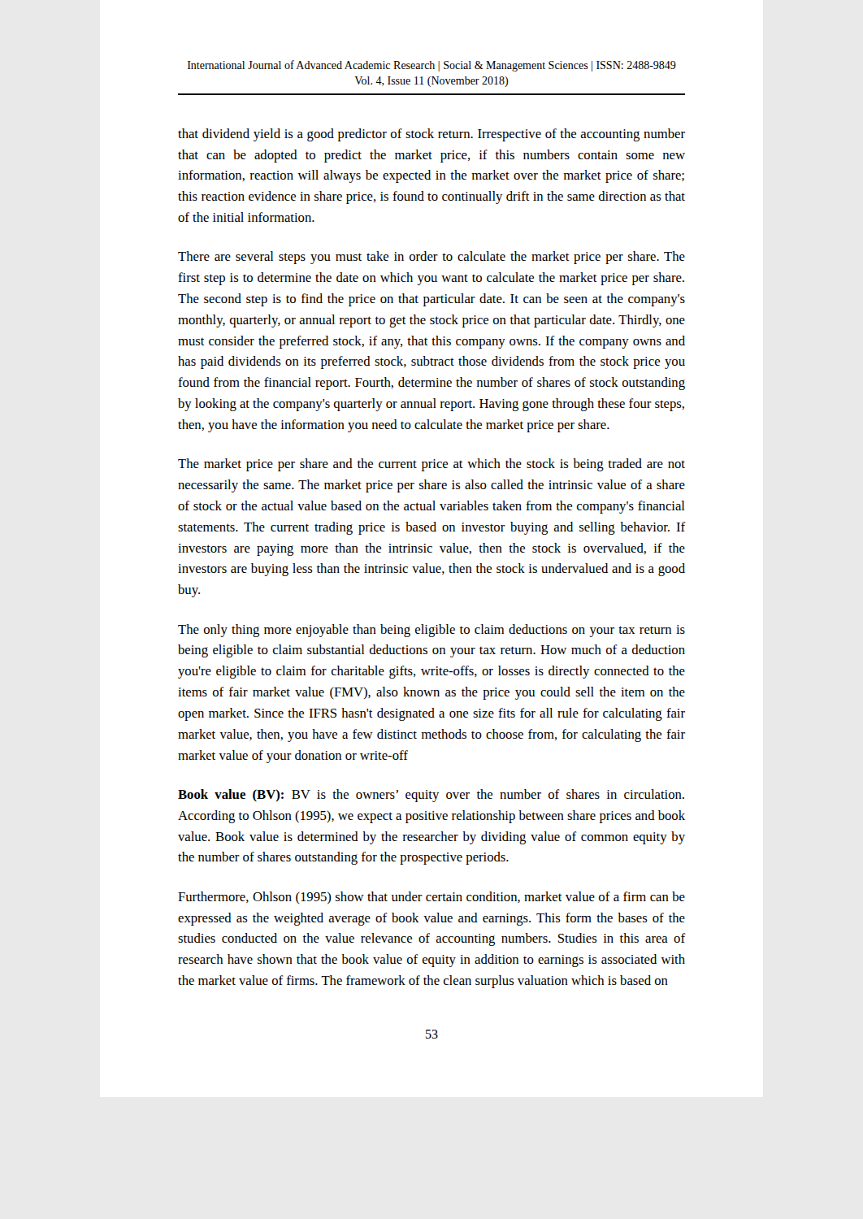International Journal of Advanced Academic Research | Social & Management Sciences | ISSN: 2488-9849 Vol. 4, Issue 11 (November 2018)
that dividend yield is a good predictor of stock return. Irrespective of the accounting number that can be adopted to predict the market price, if this numbers contain some new information, reaction will always be expected in the market over the market price of share; this reaction evidence in share price, is found to continually drift in the same direction as that of the initial information.
There are several steps you must take in order to calculate the market price per share. The first step is to determine the date on which you want to calculate the market price per share. The second step is to find the price on that particular date. It can be seen at the company's monthly, quarterly, or annual report to get the stock price on that particular date. Thirdly, one must consider the preferred stock, if any, that this company owns. If the company owns and has paid dividends on its preferred stock, subtract those dividends from the stock price you found from the financial report. Fourth, determine the number of shares of stock outstanding by looking at the company's quarterly or annual report. Having gone through these four steps, then, you have the information you need to calculate the market price per share.
The market price per share and the current price at which the stock is being traded are not necessarily the same. The market price per share is also called the intrinsic value of a share of stock or the actual value based on the actual variables taken from the company's financial statements. The current trading price is based on investor buying and selling behavior. If investors are paying more than the intrinsic value, then the stock is overvalued, if the investors are buying less than the intrinsic value, then the stock is undervalued and is a good buy.
The only thing more enjoyable than being eligible to claim deductions on your tax return is being eligible to claim substantial deductions on your tax return. How much of a deduction you're eligible to claim for charitable gifts, write-offs, or losses is directly connected to the items of fair market value (FMV), also known as the price you could sell the item on the open market. Since the IFRS hasn't designated a one size fits for all rule for calculating fair market value, then, you have a few distinct methods to choose from, for calculating the fair market value of your donation or write-off
Book value (BV): BV is the owners’ equity over the number of shares in circulation. According to Ohlson (1995), we expect a positive relationship between share prices and book value. Book value is determined by the researcher by dividing value of common equity by the number of shares outstanding for the prospective periods.
Furthermore, Ohlson (1995) show that under certain condition, market value of a firm can be expressed as the weighted average of book value and earnings. This form the bases of the studies conducted on the value relevance of accounting numbers. Studies in this area of research have shown that the book value of equity in addition to earnings is associated with the market value of firms. The framework of the clean surplus valuation which is based on
53